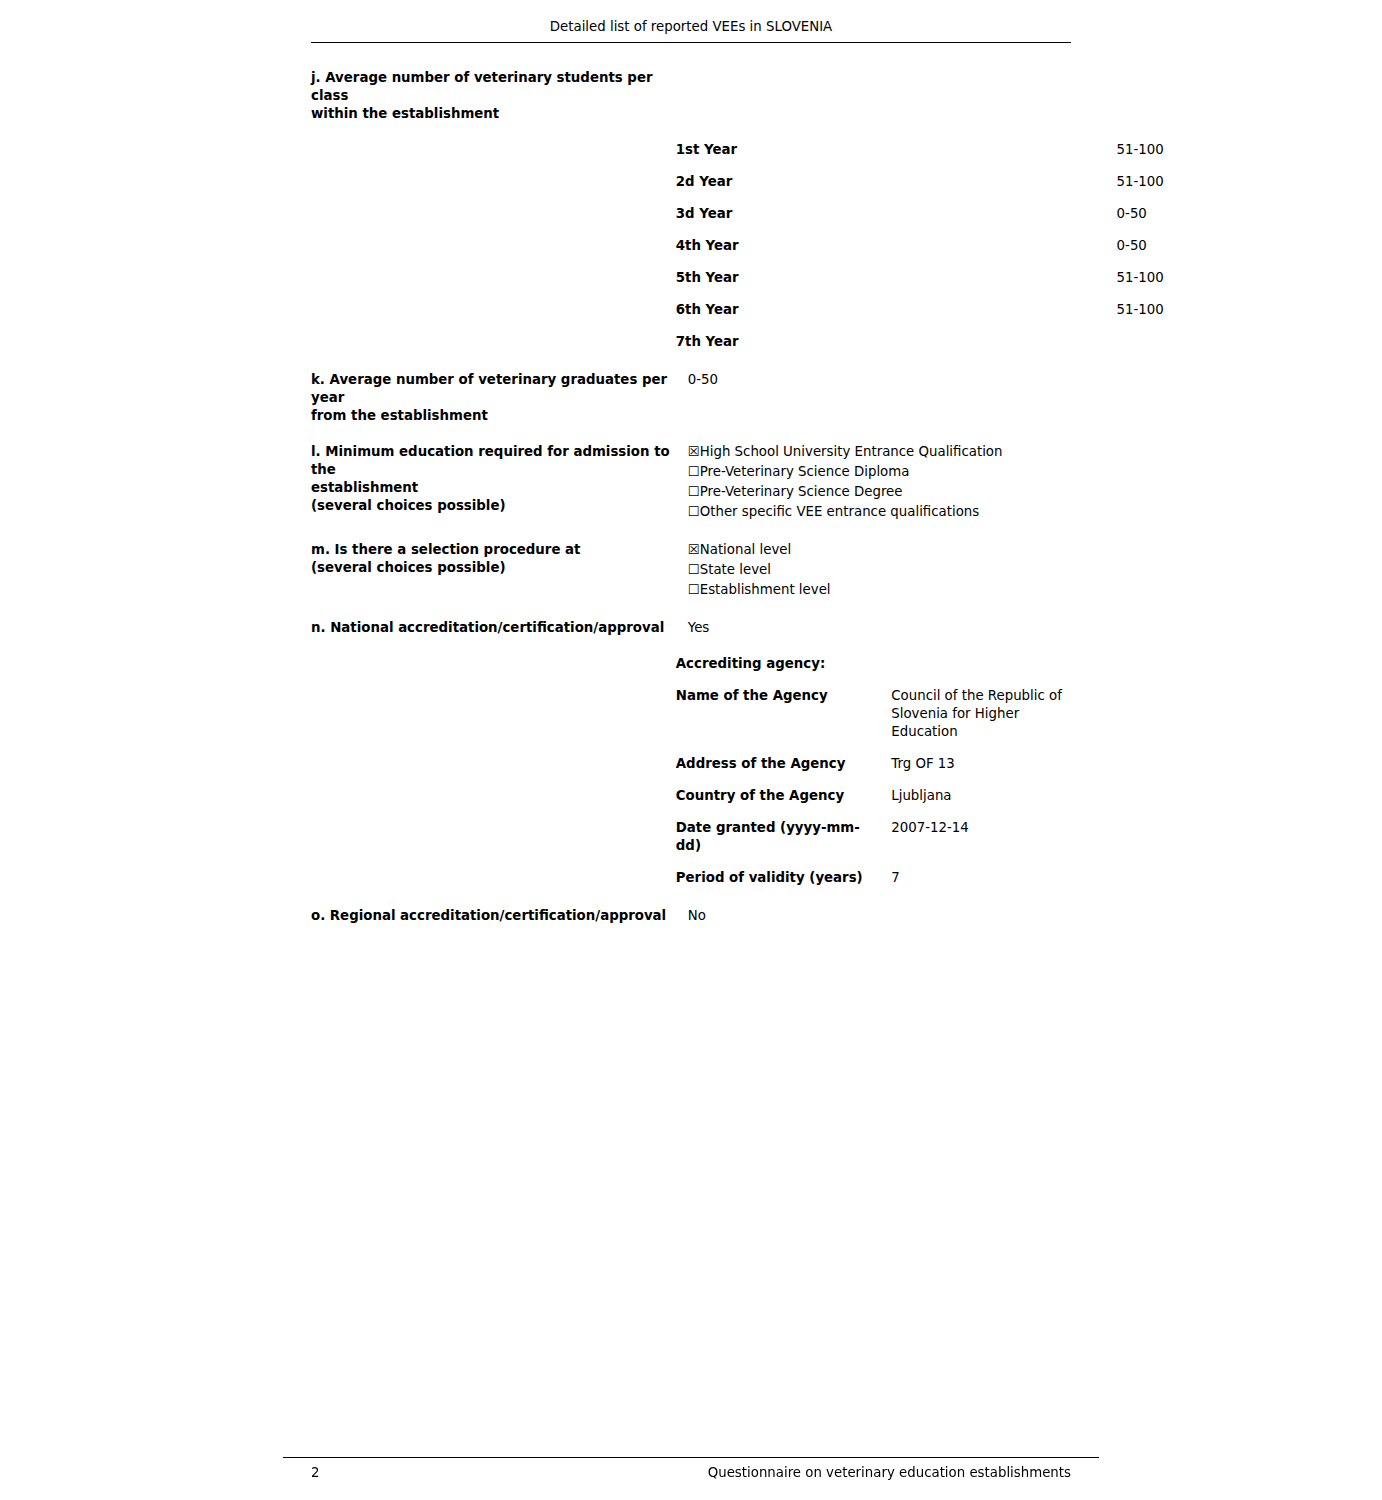Detailed list of reported VEEs in SLOVENIA
j. Average number of veterinary students per class within the establishment
1st Year
51-100
2d Year
51-100
3d Year
0-50
4th Year
0-50
5th Year
51-100
6th Year
51-100
7th Year
k. Average number of veterinary graduates per year
from the establishment
0-50
l. Minimum education required for admission to the
establishment (several choices possible)
☒High School University Entrance Qualification
☐Pre-Veterinary Science Diploma
☐Pre-Veterinary Science Degree
☐Other specific VEE entrance qualifications
m. Is there a selection procedure at (several choices possible)
☒National level
☐State level
☐Establishment level
n. National accreditation/certification/approval
Yes
Accrediting agency:
Name of the Agency
Council of the Republic of Slovenia for Higher Education
Address of the Agency
Trg OF 13
Country of the Agency
Ljubljana
Date granted (yyyy-mm-dd)
2007-12-14
Period of validity (years)
7
o. Regional accreditation/certification/approval
No
2
Questionnaire on veterinary education establishments